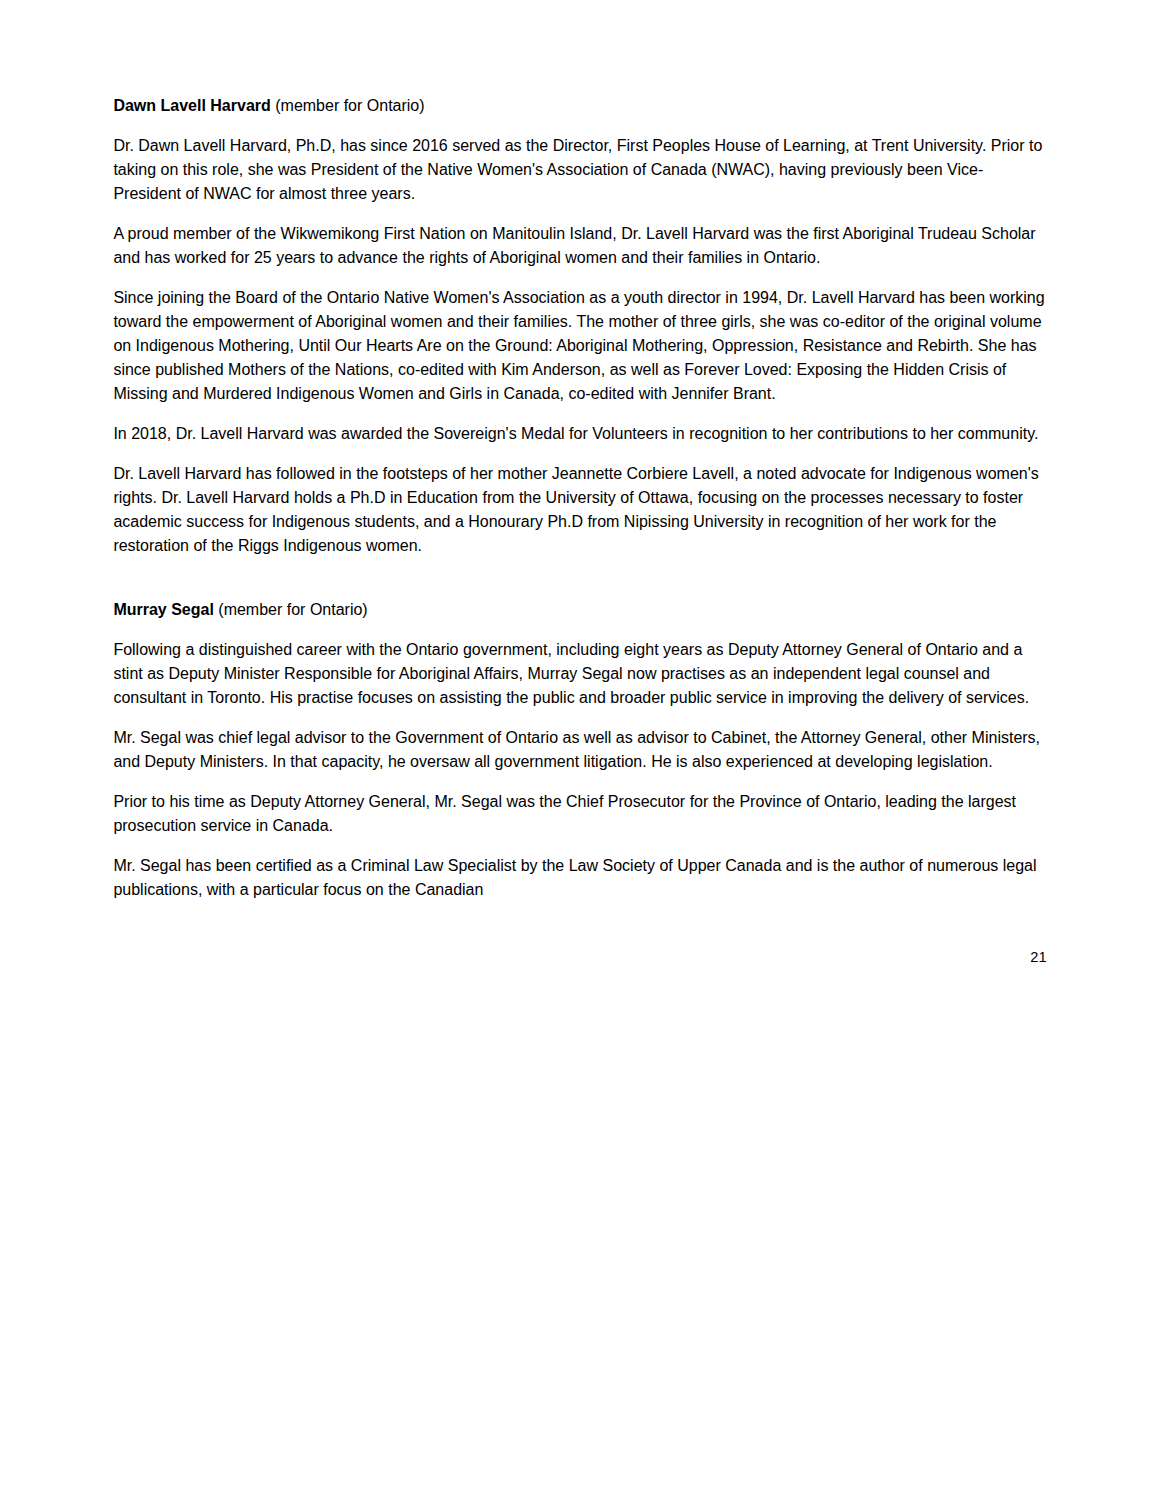Dawn Lavell Harvard (member for Ontario)
Dr. Dawn Lavell Harvard, Ph.D, has since 2016 served as the Director, First Peoples House of Learning, at Trent University. Prior to taking on this role, she was President of the Native Women's Association of Canada (NWAC), having previously been Vice-President of NWAC for almost three years.
A proud member of the Wikwemikong First Nation on Manitoulin Island, Dr. Lavell Harvard was the first Aboriginal Trudeau Scholar and has worked for 25 years to advance the rights of Aboriginal women and their families in Ontario.
Since joining the Board of the Ontario Native Women's Association as a youth director in 1994, Dr. Lavell Harvard has been working toward the empowerment of Aboriginal women and their families. The mother of three girls, she was co-editor of the original volume on Indigenous Mothering, Until Our Hearts Are on the Ground: Aboriginal Mothering, Oppression, Resistance and Rebirth. She has since published Mothers of the Nations, co-edited with Kim Anderson, as well as Forever Loved: Exposing the Hidden Crisis of Missing and Murdered Indigenous Women and Girls in Canada, co-edited with Jennifer Brant.
In 2018, Dr. Lavell Harvard was awarded the Sovereign's Medal for Volunteers in recognition to her contributions to her community.
Dr. Lavell Harvard has followed in the footsteps of her mother Jeannette Corbiere Lavell, a noted advocate for Indigenous women's rights. Dr. Lavell Harvard holds a Ph.D in Education from the University of Ottawa, focusing on the processes necessary to foster academic success for Indigenous students, and a Honourary Ph.D from Nipissing University in recognition of her work for the restoration of the Riggs Indigenous women.
Murray Segal (member for Ontario)
Following a distinguished career with the Ontario government, including eight years as Deputy Attorney General of Ontario and a stint as Deputy Minister Responsible for Aboriginal Affairs, Murray Segal now practises as an independent legal counsel and consultant in Toronto. His practise focuses on assisting the public and broader public service in improving the delivery of services.
Mr. Segal was chief legal advisor to the Government of Ontario as well as advisor to Cabinet, the Attorney General, other Ministers, and Deputy Ministers. In that capacity, he oversaw all government litigation. He is also experienced at developing legislation.
Prior to his time as Deputy Attorney General, Mr. Segal was the Chief Prosecutor for the Province of Ontario, leading the largest prosecution service in Canada.
Mr. Segal has been certified as a Criminal Law Specialist by the Law Society of Upper Canada and is the author of numerous legal publications, with a particular focus on the Canadian
21